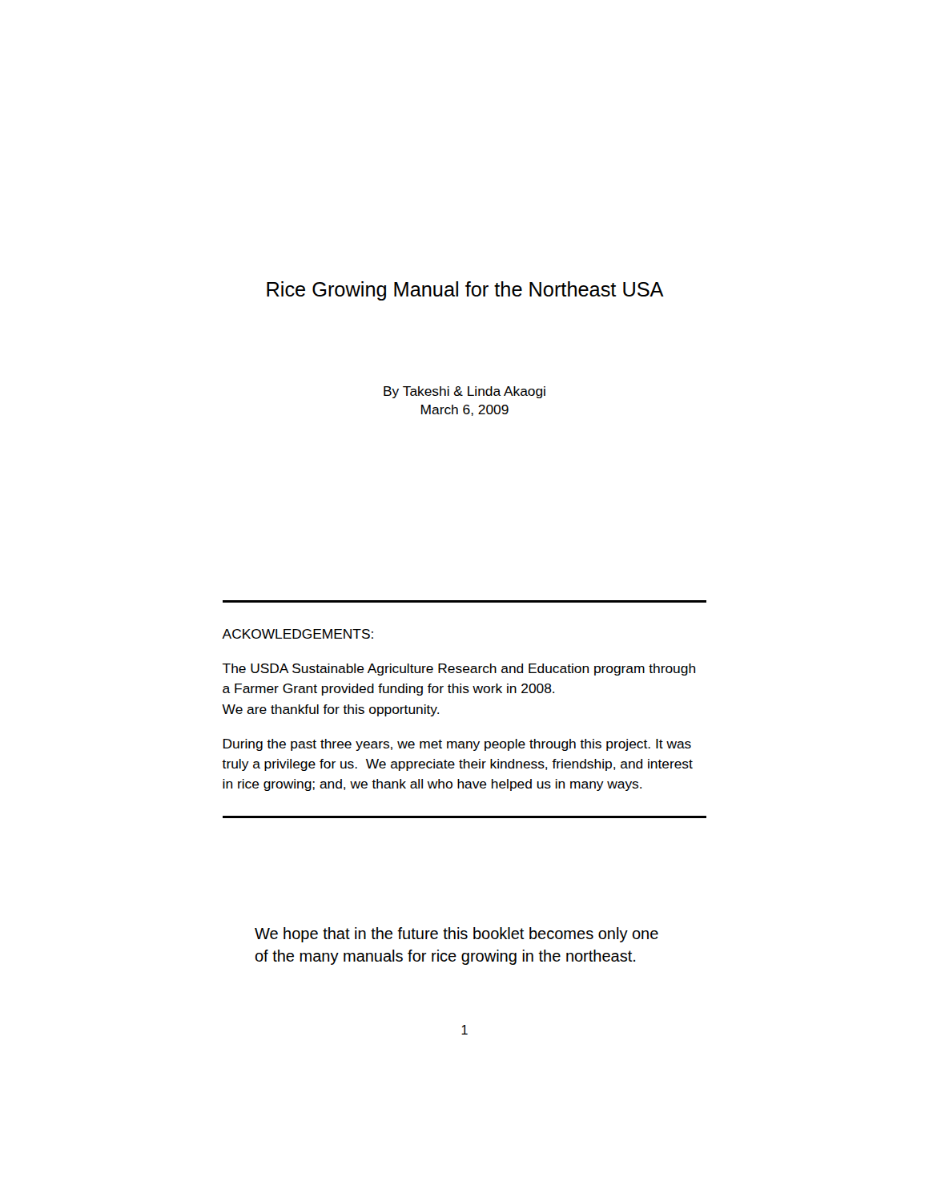Rice Growing Manual for the Northeast USA
By Takeshi & Linda Akaogi
March 6, 2009
ACKOWLEDGEMENTS:
The USDA Sustainable Agriculture Research and Education program through a Farmer Grant provided funding for this work in 2008.
We are thankful for this opportunity.
During the past three years, we met many people through this project. It was truly a privilege for us. We appreciate their kindness, friendship, and interest in rice growing; and, we thank all who have helped us in many ways.
We hope that in the future this booklet becomes only one of the many manuals for rice growing in the northeast.
1